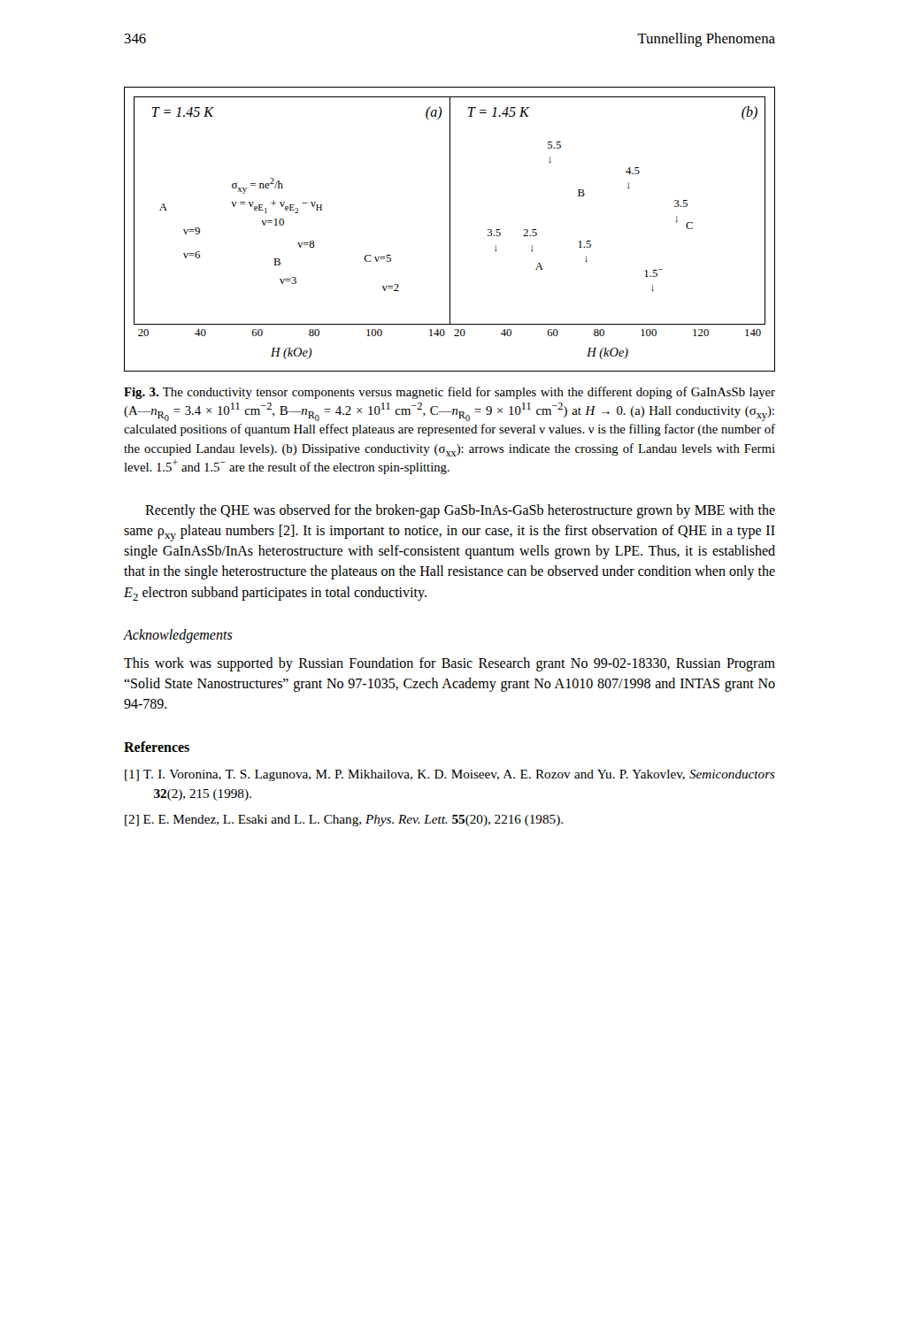346 Tunnelling Phenomena
T = 1.45 K (a)
A σxy = ne2/h ν = νeE1 + νeE2 − νH ν=9 ν=6 ν=10 ν=8 B ν=3 C ν=5 ν=2
T = 1.45 K (b)
5.5 ↓ 4.5 ↓ B 3.5 ↓ C 3.5 2.5 ↓ ↓ 1.5 ↓ A 1.5− ↓
20406080100140
H (kOe)
20406080100120140
H (kOe)
Fig. 3. The conductivity tensor components versus magnetic field for samples with the different doping of GaInAsSb layer (A—nR0 = 3.4 × 1011 cm−2, B—nR0 = 4.2 × 1011 cm−2, C—nR0 = 9 × 1011 cm−2) at H → 0. (a) Hall conductivity (σxy): calculated positions of quantum Hall effect plateaus are represented for several ν values. ν is the filling factor (the number of the occupied Landau levels). (b) Dissipative conductivity (σxx): arrows indicate the crossing of Landau levels with Fermi level. 1.5+ and 1.5− are the result of the electron spin-splitting.
Recently the QHE was observed for the broken-gap GaSb-InAs-GaSb heterostructure grown by MBE with the same ρxy plateau numbers [2]. It is important to notice, in our case, it is the first observation of QHE in a type II single GaInAsSb/InAs heterostructure with self-consistent quantum wells grown by LPE. Thus, it is established that in the single heterostructure the plateaus on the Hall resistance can be observed under condition when only the E2 electron subband participates in total conductivity.
Acknowledgements
This work was supported by Russian Foundation for Basic Research grant No 99-02-18330, Russian Program “Solid State Nanostructures” grant No 97-1035, Czech Academy grant No A1010 807/1998 and INTAS grant No 94-789.
References
[1] T. I. Voronina, T. S. Lagunova, M. P. Mikhailova, K. D. Moiseev, A. E. Rozov and Yu. P. Yakovlev, Semiconductors 32(2), 215 (1998).
[2] E. E. Mendez, L. Esaki and L. L. Chang, Phys. Rev. Lett. 55(20), 2216 (1985).